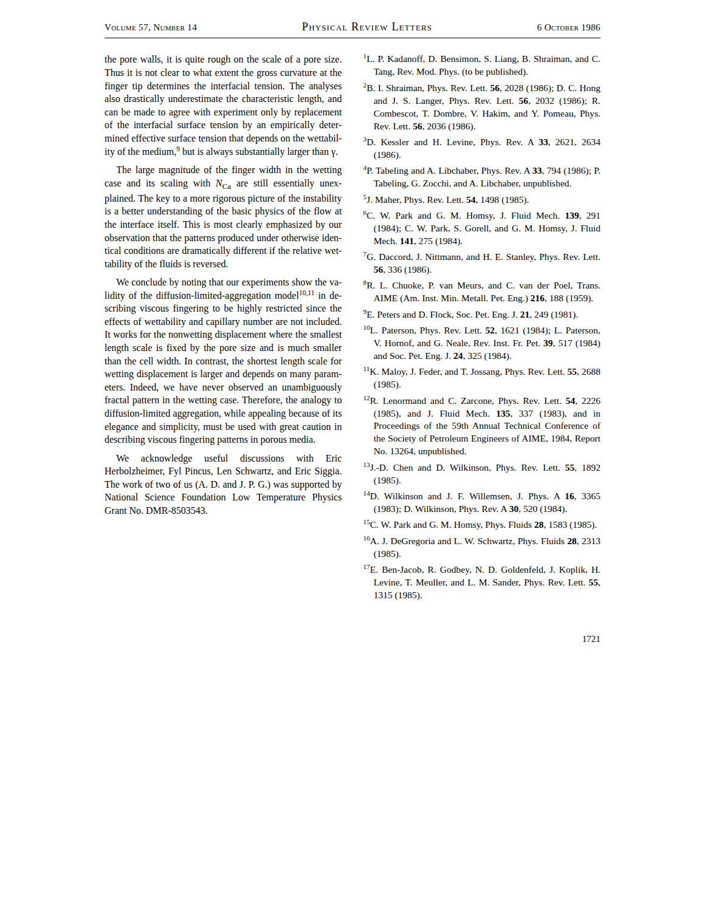Volume 57, Number 14 Physical Review Letters 6 October 1986
the pore walls, it is quite rough on the scale of a pore size. Thus it is not clear to what extent the gross curvature at the finger tip determines the interfacial tension. The analyses also drastically underestimate the characteristic length, and can be made to agree with experiment only by replacement of the interfacial surface tension by an empirically determined effective surface tension that depends on the wettability of the medium,9 but is always substantially larger than γ.
The large magnitude of the finger width in the wetting case and its scaling with NCa are still essentially unexplained. The key to a more rigorous picture of the instability is a better understanding of the basic physics of the flow at the interface itself. This is most clearly emphasized by our observation that the patterns produced under otherwise identical conditions are dramatically different if the relative wettability of the fluids is reversed.
We conclude by noting that our experiments show the validity of the diffusion-limited-aggregation model10,11 in describing viscous fingering to be highly restricted since the effects of wettability and capillary number are not included. It works for the nonwetting displacement where the smallest length scale is fixed by the pore size and is much smaller than the cell width. In contrast, the shortest length scale for wetting displacement is larger and depends on many parameters. Indeed, we have never observed an unambiguously fractal pattern in the wetting case. Therefore, the analogy to diffusion-limited aggregation, while appealing because of its elegance and simplicity, must be used with great caution in describing viscous fingering patterns in porous media.
We acknowledge useful discussions with Eric Herbolzheimer, Fyl Pincus, Len Schwartz, and Eric Siggia. The work of two of us (A. D. and J. P. G.) was supported by National Science Foundation Low Temperature Physics Grant No. DMR-8503543.
1L. P. Kadanoff, D. Bensimon, S. Liang, B. Shraiman, and C. Tang, Rev. Mod. Phys. (to be published).
2B. I. Shraiman, Phys. Rev. Lett. 56, 2028 (1986); D. C. Hong and J. S. Langer, Phys. Rev. Lett. 56, 2032 (1986); R. Combescot, T. Dombre, V. Hakim, and Y. Pomeau, Phys. Rev. Lett. 56, 2036 (1986).
3D. Kessler and H. Levine, Phys. Rev. A 33, 2621, 2634 (1986).
4P. Tabeling and A. Libchaber, Phys. Rev. A 33, 794 (1986); P. Tabeling, G. Zocchi, and A. Libchaber, unpublished.
5J. Maher, Phys. Rev. Lett. 54, 1498 (1985).
6C. W. Park and G. M. Homsy, J. Fluid Mech. 139, 291 (1984); C. W. Park, S. Gorell, and G. M. Homsy, J. Fluid Mech. 141, 275 (1984).
7G. Daccord, J. Nittmann, and H. E. Stanley, Phys. Rev. Lett. 56, 336 (1986).
8R. L. Chuoke, P. van Meurs, and C. van der Poel, Trans. AIME (Am. Inst. Min. Metall. Pet. Eng.) 216, 188 (1959).
9E. Peters and D. Flock, Soc. Pet. Eng. J. 21, 249 (1981).
10L. Paterson, Phys. Rev. Lett. 52, 1621 (1984); L. Paterson, V. Hornof, and G. Neale, Rev. Inst. Fr. Pet. 39, 517 (1984) and Soc. Pet. Eng. J. 24, 325 (1984).
11K. Maloy, J. Feder, and T. Jossang, Phys. Rev. Lett. 55, 2688 (1985).
12R. Lenormand and C. Zarcone, Phys. Rev. Lett. 54, 2226 (1985), and J. Fluid Mech. 135, 337 (1983), and in Proceedings of the 59th Annual Technical Conference of the Society of Petroleum Engineers of AIME, 1984, Report No. 13264, unpublished.
13J.-D. Chen and D. Wilkinson, Phys. Rev. Lett. 55, 1892 (1985).
14D. Wilkinson and J. F. Willemsen, J. Phys. A 16, 3365 (1983); D. Wilkinson, Phys. Rev. A 30, 520 (1984).
15C. W. Park and G. M. Homsy, Phys. Fluids 28, 1583 (1985).
16A. J. DeGregoria and L. W. Schwartz, Phys. Fluids 28, 2313 (1985).
17E. Ben-Jacob, R. Godbey, N. D. Goldenfeld, J. Koplik, H. Levine, T. Meuller, and L. M. Sander, Phys. Rev. Lett. 55, 1315 (1985).
1721